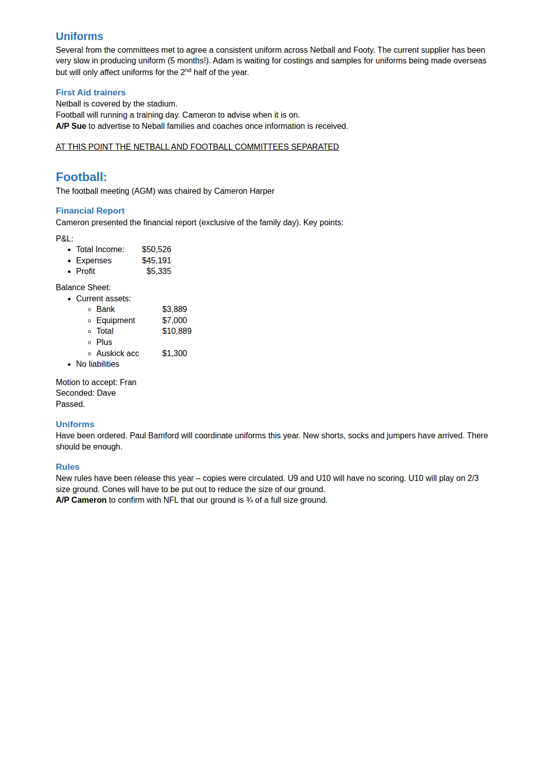Uniforms
Several from the committees met to agree a consistent uniform across Netball and Footy. The current supplier has been very slow in producing uniform (5 months!). Adam is waiting for costings and samples for uniforms being made overseas but will only affect uniforms for the 2nd half of the year.
First Aid trainers
Netball is covered by the stadium.
Football will running a training day. Cameron to advise when it is on.
A/P Sue to advertise to Neball families and coaches once information is received.
AT THIS POINT THE NETBALL AND FOOTBALL COMMITTEES SEPARATED
Football:
The football meeting (AGM) was chaired by Cameron Harper
Financial Report
Cameron presented the financial report (exclusive of the family day). Key points:
P&L:
Total Income:$50,526
Expenses$45,191
Profit $5,335
Balance Sheet:
Current assets:
Bank$3,889
Equipment$7,000
Total$10,889
Plus
Auskick acc$1,300
No liabilities
Motion to accept: Fran
Seconded: Dave
Passed.
Uniforms
Have been ordered. Paul Bamford will coordinate uniforms this year. New shorts, socks and jumpers have arrived. There should be enough.
Rules
New rules have been release this year – copies were circulated. U9 and U10 will have no scoring. U10 will play on 2/3 size ground. Cones will have to be put out to reduce the size of our ground.
A/P Cameron to confirm with NFL that our ground is ¾ of a full size ground.